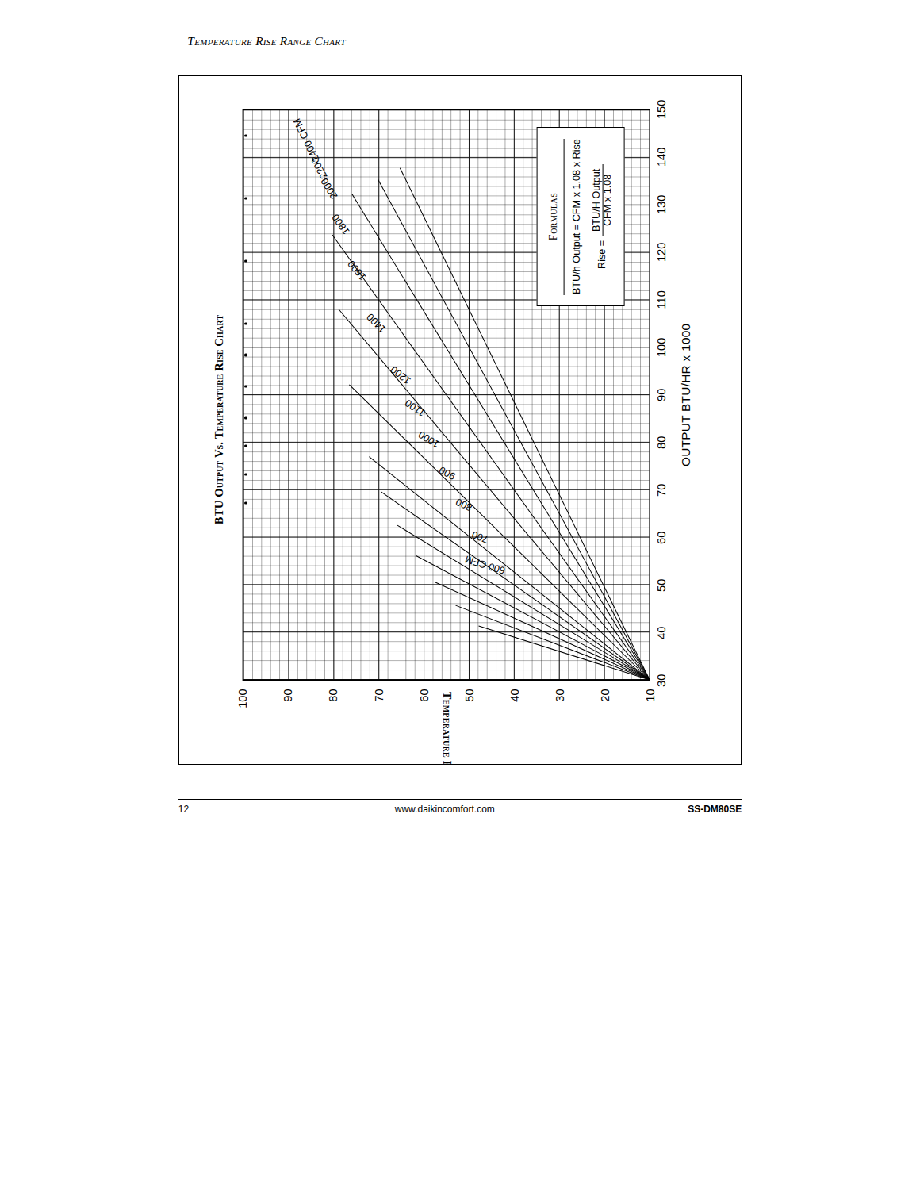Temperature Rise Range Chart
BTU Output Vs. Temperature Rise Chart
Temperature Rise
100 90 80 70 60 50 40 30 20 10
30 40 50 60 70 80 90 100 110 120 130 140 150
OUTPUT BTU/HR x 1000
Diagonal CFM lines: each starts at bottom-left region and rises to the right. Geometry approximated to match the printed chart.
600 CFM
700
800
900
1000
1100
1200
1400
1600
1800
2000
2200
2400 CFM
Formulas
BTU/h Output = CFM x 1.08 x Rise
Rise = BTU/H Output
CFM x 1.08
12
www.daikincomfort.com
SS-DM80SE